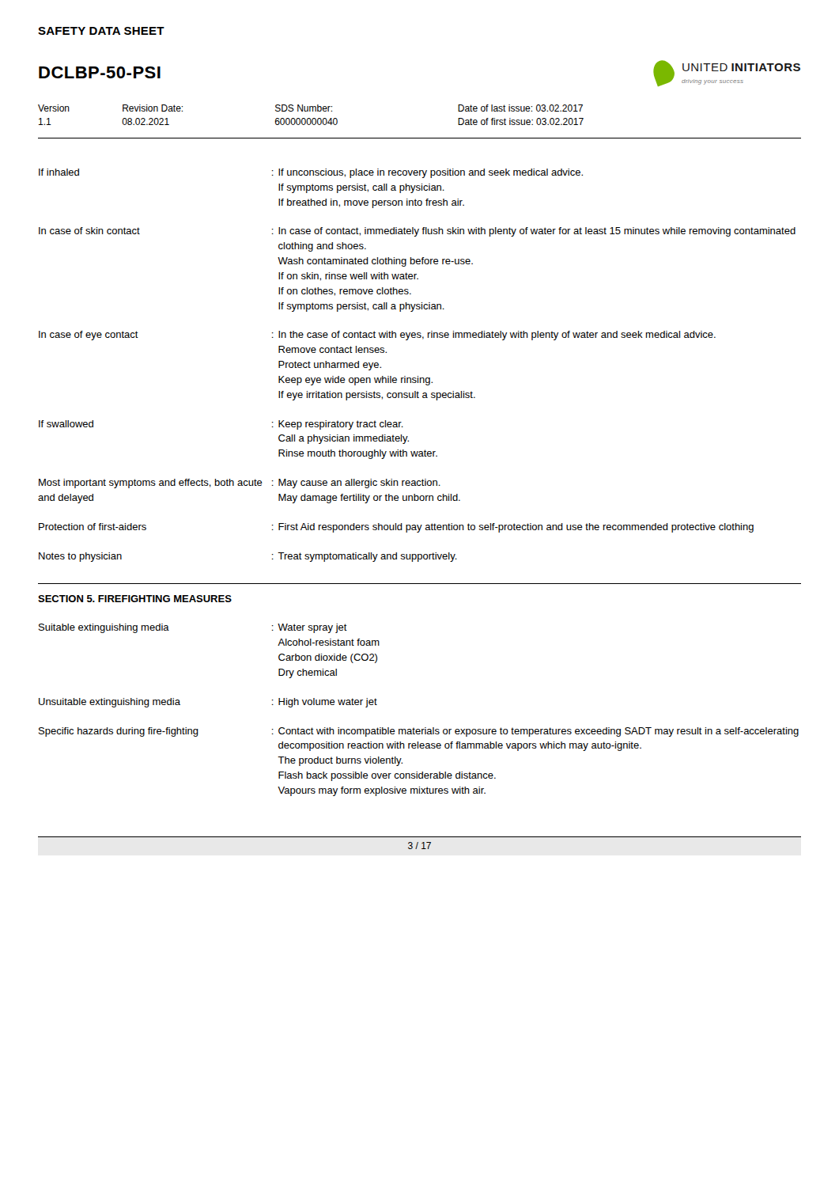SAFETY DATA SHEET
DCLBP-50-PSI
UNITED INITIATORS
driving your success
| Version 1.1 | Revision Date: 08.02.2021 | SDS Number: 600000000040 | Date of last issue: 03.02.2017 Date of first issue: 03.02.2017 |
| If inhaled | : | If unconscious, place in recovery position and seek medical advice. If symptoms persist, call a physician. If breathed in, move person into fresh air. |
| In case of skin contact | : | In case of contact, immediately flush skin with plenty of water for at least 15 minutes while removing contaminated clothing and shoes. Wash contaminated clothing before re-use. If on skin, rinse well with water. If on clothes, remove clothes. If symptoms persist, call a physician. |
| In case of eye contact | : | In the case of contact with eyes, rinse immediately with plenty of water and seek medical advice. Remove contact lenses. Protect unharmed eye. Keep eye wide open while rinsing. If eye irritation persists, consult a specialist. |
| If swallowed | : | Keep respiratory tract clear. Call a physician immediately. Rinse mouth thoroughly with water. |
| Most important symptoms and effects, both acute and delayed | : | May cause an allergic skin reaction. May damage fertility or the unborn child. |
| Protection of first-aiders | : | First Aid responders should pay attention to self-protection and use the recommended protective clothing |
| Notes to physician | : | Treat symptomatically and supportively. |
SECTION 5. FIREFIGHTING MEASURES
| Suitable extinguishing media | : | Water spray jet Alcohol-resistant foam Carbon dioxide (CO2) Dry chemical |
| Unsuitable extinguishing media | : | High volume water jet |
| Specific hazards during fire-fighting | : | Contact with incompatible materials or exposure to temperatures exceeding SADT may result in a self-accelerating decomposition reaction with release of flammable vapors which may auto-ignite. The product burns violently. Flash back possible over considerable distance. Vapours may form explosive mixtures with air. |
3 / 17